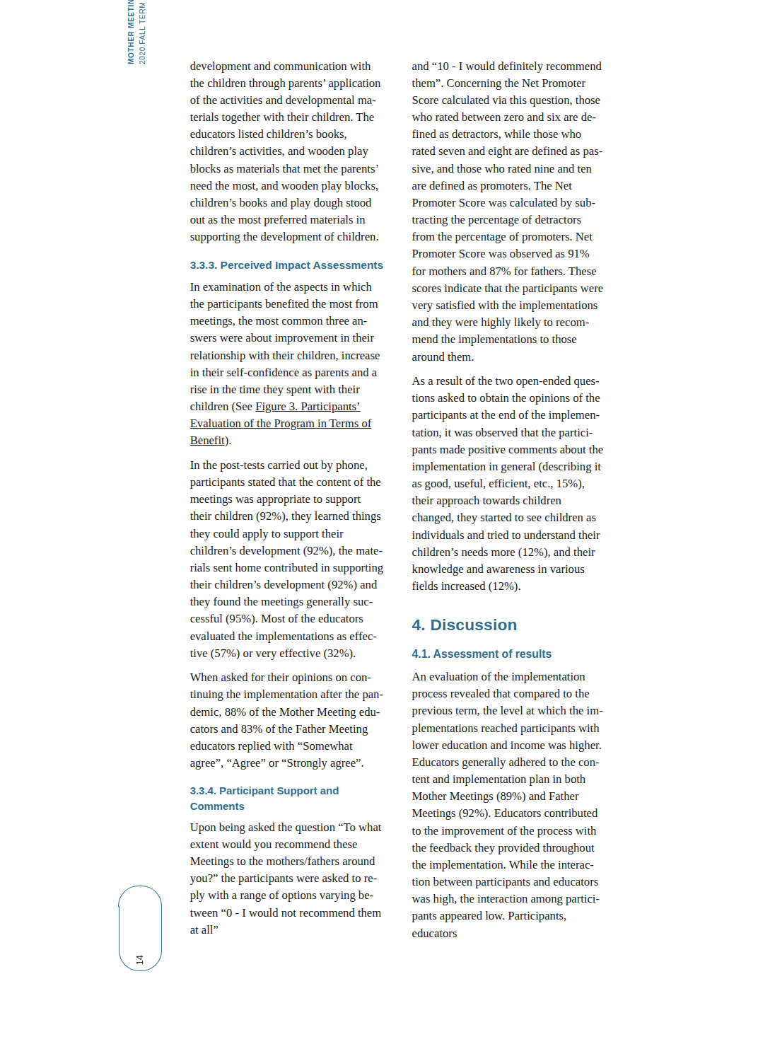Mother Meetings and Father Meetings 2020 Fall Term Report Summary
14
development and communication with the children through parents’ application of the activities and developmental materials together with their children. The educators listed children’s books, children’s activities, and wooden play blocks as materials that met the parents’ need the most, and wooden play blocks, children’s books and play dough stood out as the most preferred materials in supporting the development of children.
3.3.3. Perceived Impact Assessments
In examination of the aspects in which the participants benefited the most from meetings, the most common three answers were about improvement in their relationship with their children, increase in their self-confidence as parents and a rise in the time they spent with their children (See Figure 3. Participants’ Evaluation of the Program in Terms of Benefit).
In the post-tests carried out by phone, participants stated that the content of the meetings was appropriate to support their children (92%), they learned things they could apply to support their children’s development (92%), the materials sent home contributed in supporting their children’s development (92%) and they found the meetings generally successful (95%). Most of the educators evaluated the implementations as effective (57%) or very effective (32%).
When asked for their opinions on continuing the implementation after the pandemic, 88% of the Mother Meeting educators and 83% of the Father Meeting educators replied with “Somewhat agree”, “Agree” or “Strongly agree”.
3.3.4. Participant Support and Comments
Upon being asked the question “To what extent would you recommend these Meetings to the mothers/fathers around you?” the participants were asked to reply with a range of options varying between “0 - I would not recommend them at all”
and “10 - I would definitely recommend them”. Concerning the Net Promoter Score calculated via this question, those who rated between zero and six are defined as detractors, while those who rated seven and eight are defined as passive, and those who rated nine and ten are defined as promoters. The Net Promoter Score was calculated by subtracting the percentage of detractors from the percentage of promoters. Net Promoter Score was observed as 91% for mothers and 87% for fathers. These scores indicate that the participants were very satisfied with the implementations and they were highly likely to recommend the implementations to those around them.
As a result of the two open-ended questions asked to obtain the opinions of the participants at the end of the implementation, it was observed that the participants made positive comments about the implementation in general (describing it as good, useful, efficient, etc., 15%), their approach towards children changed, they started to see children as individuals and tried to understand their children’s needs more (12%), and their knowledge and awareness in various fields increased (12%).
4. Discussion
4.1. Assessment of results
An evaluation of the implementation process revealed that compared to the previous term, the level at which the implementations reached participants with lower education and income was higher. Educators generally adhered to the content and implementation plan in both Mother Meetings (89%) and Father Meetings (92%). Educators contributed to the improvement of the process with the feedback they provided throughout the implementation. While the interaction between participants and educators was high, the interaction among participants appeared low. Participants, educators